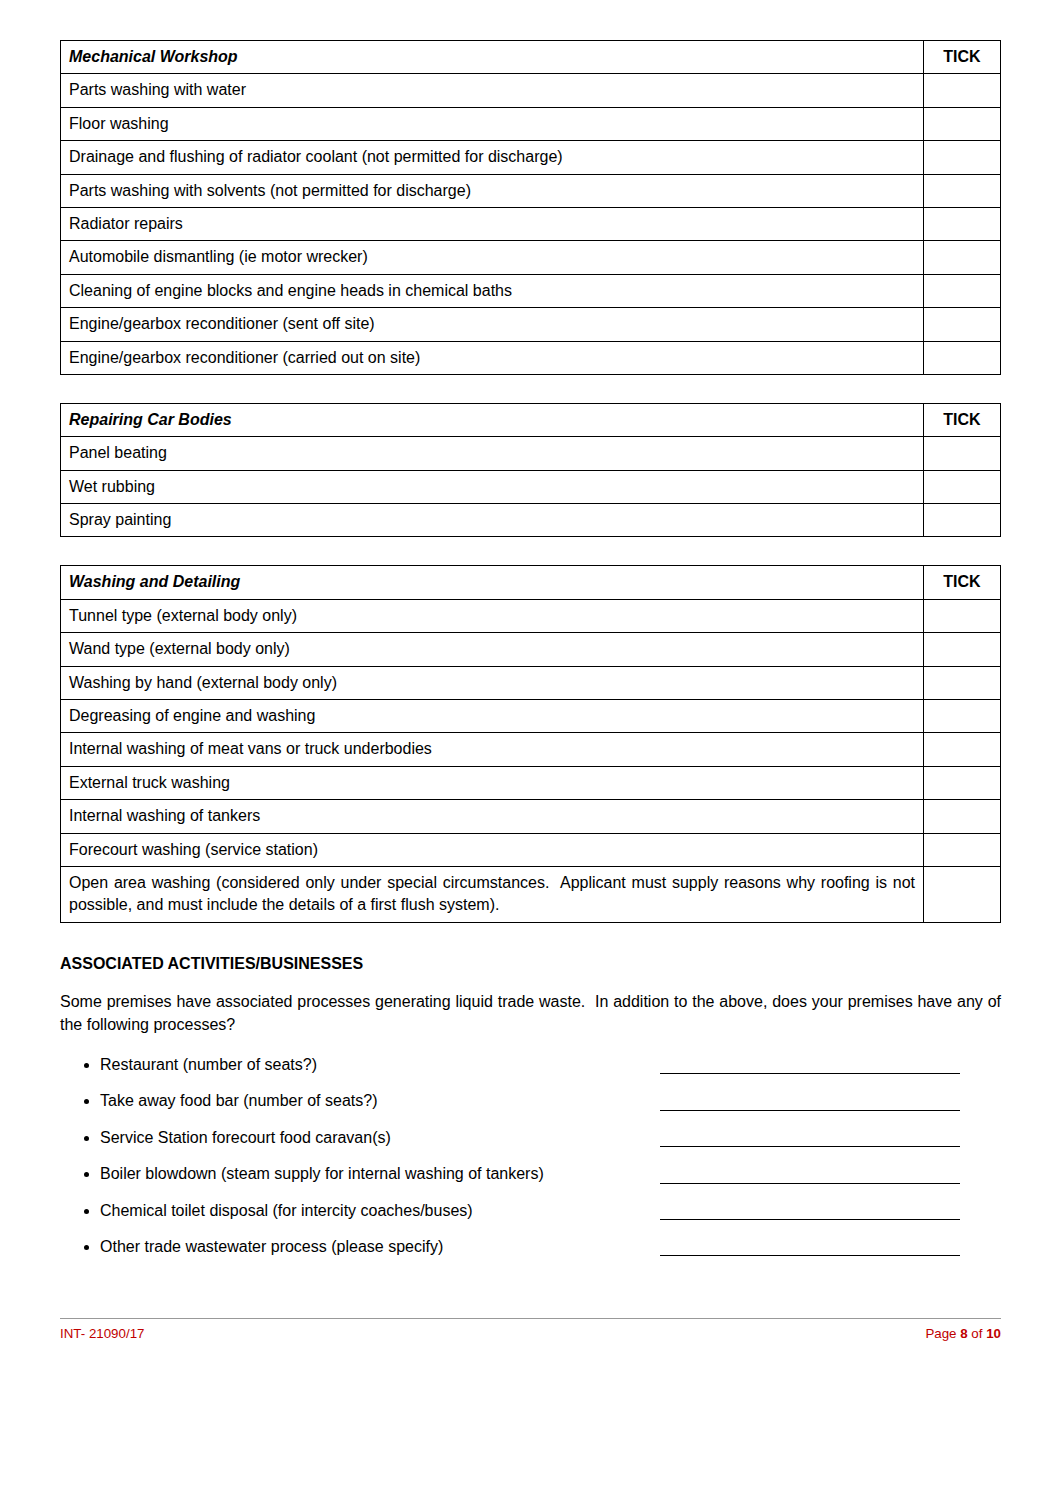| Mechanical Workshop | TICK |
| --- | --- |
| Parts washing with water | |
| Floor washing | |
| Drainage and flushing of radiator coolant (not permitted for discharge) | |
| Parts washing with solvents (not permitted for discharge) | |
| Radiator repairs | |
| Automobile dismantling (ie motor wrecker) | |
| Cleaning of engine blocks and engine heads in chemical baths | |
| Engine/gearbox reconditioner (sent off site) | |
| Engine/gearbox reconditioner (carried out on site) | |
| Repairing Car Bodies | TICK |
| --- | --- |
| Panel beating | |
| Wet rubbing | |
| Spray painting | |
| Washing and Detailing | TICK |
| --- | --- |
| Tunnel type (external body only) | |
| Wand type (external body only) | |
| Washing by hand (external body only) | |
| Degreasing of engine and washing | |
| Internal washing of meat vans or truck underbodies | |
| External truck washing | |
| Internal washing of tankers | |
| Forecourt washing (service station) | |
| Open area washing (considered only under special circumstances. Applicant must supply reasons why roofing is not possible, and must include the details of a first flush system). | |
ASSOCIATED ACTIVITIES/BUSINESSES
Some premises have associated processes generating liquid trade waste. In addition to the above, does your premises have any of the following processes?
Restaurant (number of seats?)
Take away food bar (number of seats?)
Service Station forecourt food caravan(s)
Boiler blowdown (steam supply for internal washing of tankers)
Chemical toilet disposal (for intercity coaches/buses)
Other trade wastewater process (please specify)
INT- 21090/17 Page 8 of 10